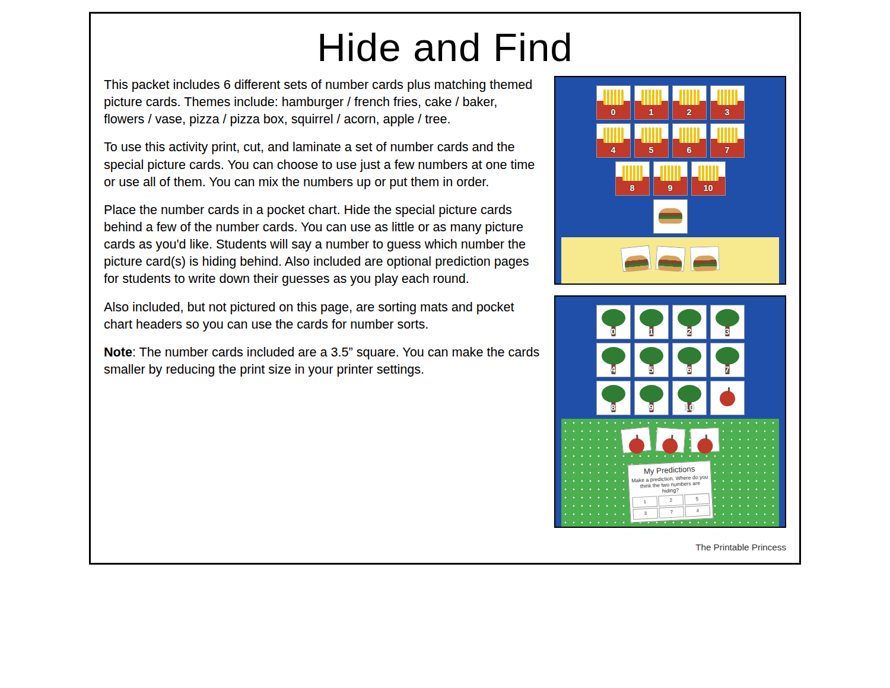Hide and Find
This packet includes 6 different sets of number cards plus matching themed picture cards. Themes include: hamburger / french fries, cake / baker, flowers / vase, pizza / pizza box, squirrel / acorn, apple / tree.
To use this activity print, cut, and laminate a set of number cards and the special picture cards. You can choose to use just a few numbers at one time or use all of them. You can mix the numbers up or put them in order.
Place the number cards in a pocket chart. Hide the special picture cards behind a few of the number cards. You can use as little or as many picture cards as you'd like. Students will say a number to guess which number the picture card(s) is hiding behind. Also included are optional prediction pages for students to write down their guesses as you play each round.
Also included, but not pictured on this page, are sorting mats and pocket chart headers so you can use the cards for number sorts.
Note: The number cards included are a 3.5” square. You can make the cards smaller by reducing the print size in your printer settings.
0
1
2
3
4
5
6
7
8
9
10
0
1
2
3
4
5
6
7
8
9
10
My Predictions
Make a prediction. Where do you think the two numbers are hiding?
1
2
5
3
7
4
The Printable Princess